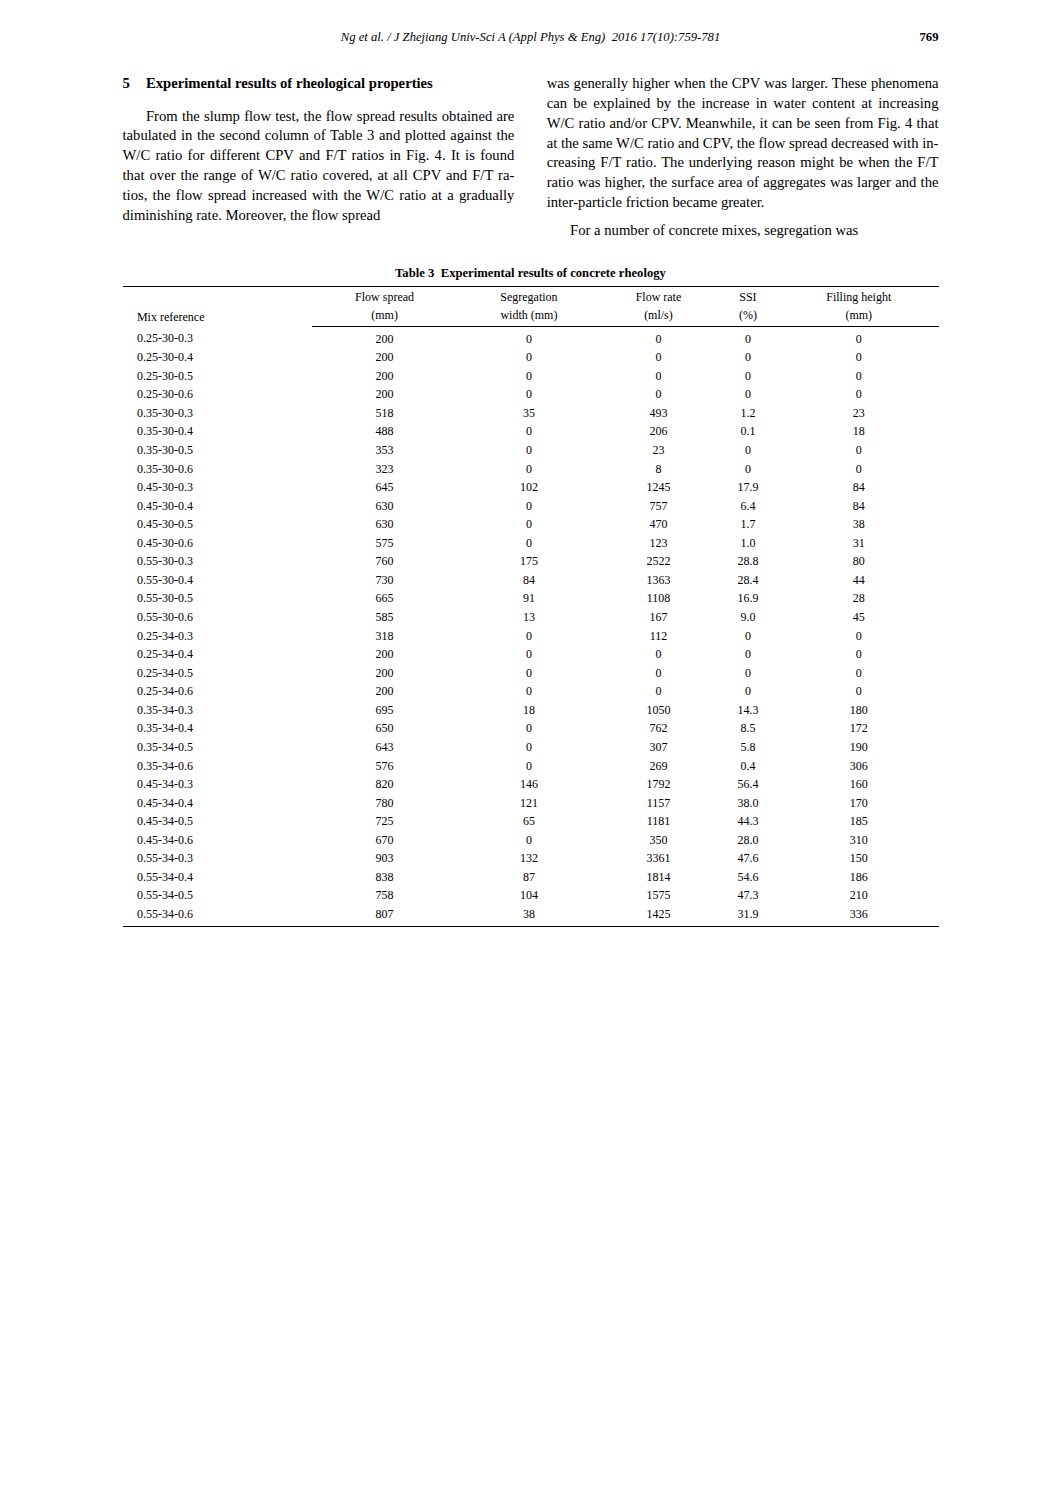Ng et al. / J Zhejiang Univ-Sci A (Appl Phys & Eng) 2016 17(10):759-781 769
5 Experimental results of rheological properties
From the slump flow test, the flow spread results obtained are tabulated in the second column of Table 3 and plotted against the W/C ratio for different CPV and F/T ratios in Fig. 4. It is found that over the range of W/C ratio covered, at all CPV and F/T ratios, the flow spread increased with the W/C ratio at a gradually diminishing rate. Moreover, the flow spread
was generally higher when the CPV was larger. These phenomena can be explained by the increase in water content at increasing W/C ratio and/or CPV. Meanwhile, it can be seen from Fig. 4 that at the same W/C ratio and CPV, the flow spread decreased with increasing F/T ratio. The underlying reason might be when the F/T ratio was higher, the surface area of aggregates was larger and the inter-particle friction became greater.
For a number of concrete mixes, segregation was
Table 3 Experimental results of concrete rheology
| Mix reference | Flow spread | Segregation | Flow rate | SSI | Filling height |
| --- | --- | --- | --- | --- | --- |
| (mm) | width (mm) | (ml/s) | (%) | (mm) |
| 0.25-30-0.3 | 200 | 0 | 0 | 0 | 0 |
| 0.25-30-0.4 | 200 | 0 | 0 | 0 | 0 |
| 0.25-30-0.5 | 200 | 0 | 0 | 0 | 0 |
| 0.25-30-0.6 | 200 | 0 | 0 | 0 | 0 |
| 0.35-30-0.3 | 518 | 35 | 493 | 1.2 | 23 |
| 0.35-30-0.4 | 488 | 0 | 206 | 0.1 | 18 |
| 0.35-30-0.5 | 353 | 0 | 23 | 0 | 0 |
| 0.35-30-0.6 | 323 | 0 | 8 | 0 | 0 |
| 0.45-30-0.3 | 645 | 102 | 1245 | 17.9 | 84 |
| 0.45-30-0.4 | 630 | 0 | 757 | 6.4 | 84 |
| 0.45-30-0.5 | 630 | 0 | 470 | 1.7 | 38 |
| 0.45-30-0.6 | 575 | 0 | 123 | 1.0 | 31 |
| 0.55-30-0.3 | 760 | 175 | 2522 | 28.8 | 80 |
| 0.55-30-0.4 | 730 | 84 | 1363 | 28.4 | 44 |
| 0.55-30-0.5 | 665 | 91 | 1108 | 16.9 | 28 |
| 0.55-30-0.6 | 585 | 13 | 167 | 9.0 | 45 |
| 0.25-34-0.3 | 318 | 0 | 112 | 0 | 0 |
| 0.25-34-0.4 | 200 | 0 | 0 | 0 | 0 |
| 0.25-34-0.5 | 200 | 0 | 0 | 0 | 0 |
| 0.25-34-0.6 | 200 | 0 | 0 | 0 | 0 |
| 0.35-34-0.3 | 695 | 18 | 1050 | 14.3 | 180 |
| 0.35-34-0.4 | 650 | 0 | 762 | 8.5 | 172 |
| 0.35-34-0.5 | 643 | 0 | 307 | 5.8 | 190 |
| 0.35-34-0.6 | 576 | 0 | 269 | 0.4 | 306 |
| 0.45-34-0.3 | 820 | 146 | 1792 | 56.4 | 160 |
| 0.45-34-0.4 | 780 | 121 | 1157 | 38.0 | 170 |
| 0.45-34-0.5 | 725 | 65 | 1181 | 44.3 | 185 |
| 0.45-34-0.6 | 670 | 0 | 350 | 28.0 | 310 |
| 0.55-34-0.3 | 903 | 132 | 3361 | 47.6 | 150 |
| 0.55-34-0.4 | 838 | 87 | 1814 | 54.6 | 186 |
| 0.55-34-0.5 | 758 | 104 | 1575 | 47.3 | 210 |
| 0.55-34-0.6 | 807 | 38 | 1425 | 31.9 | 336 |